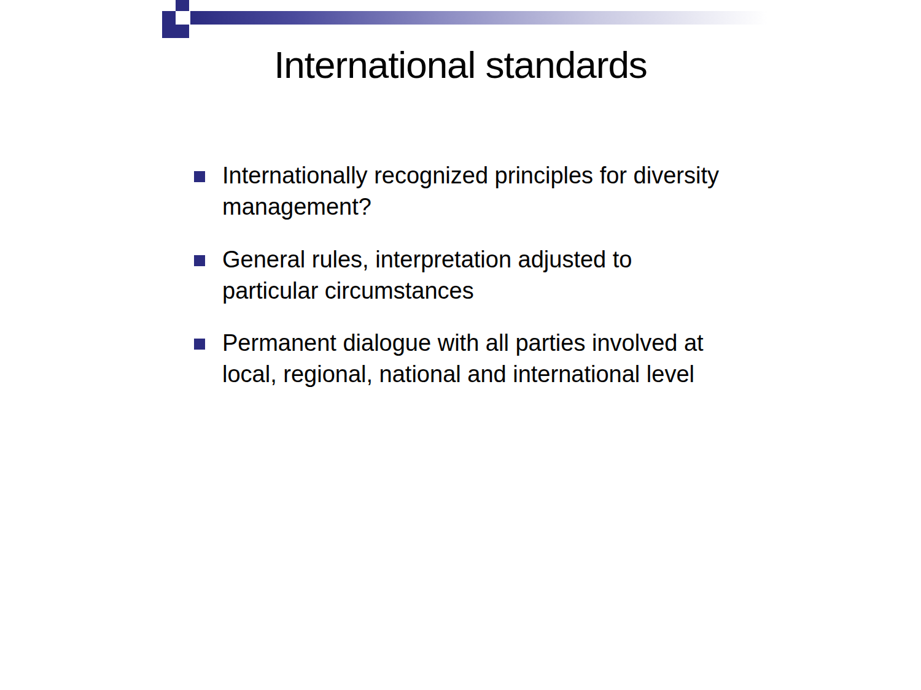International standards
Internationally recognized principles for diversity management?
General rules, interpretation adjusted to particular circumstances
Permanent dialogue with all parties involved at local, regional, national and international level